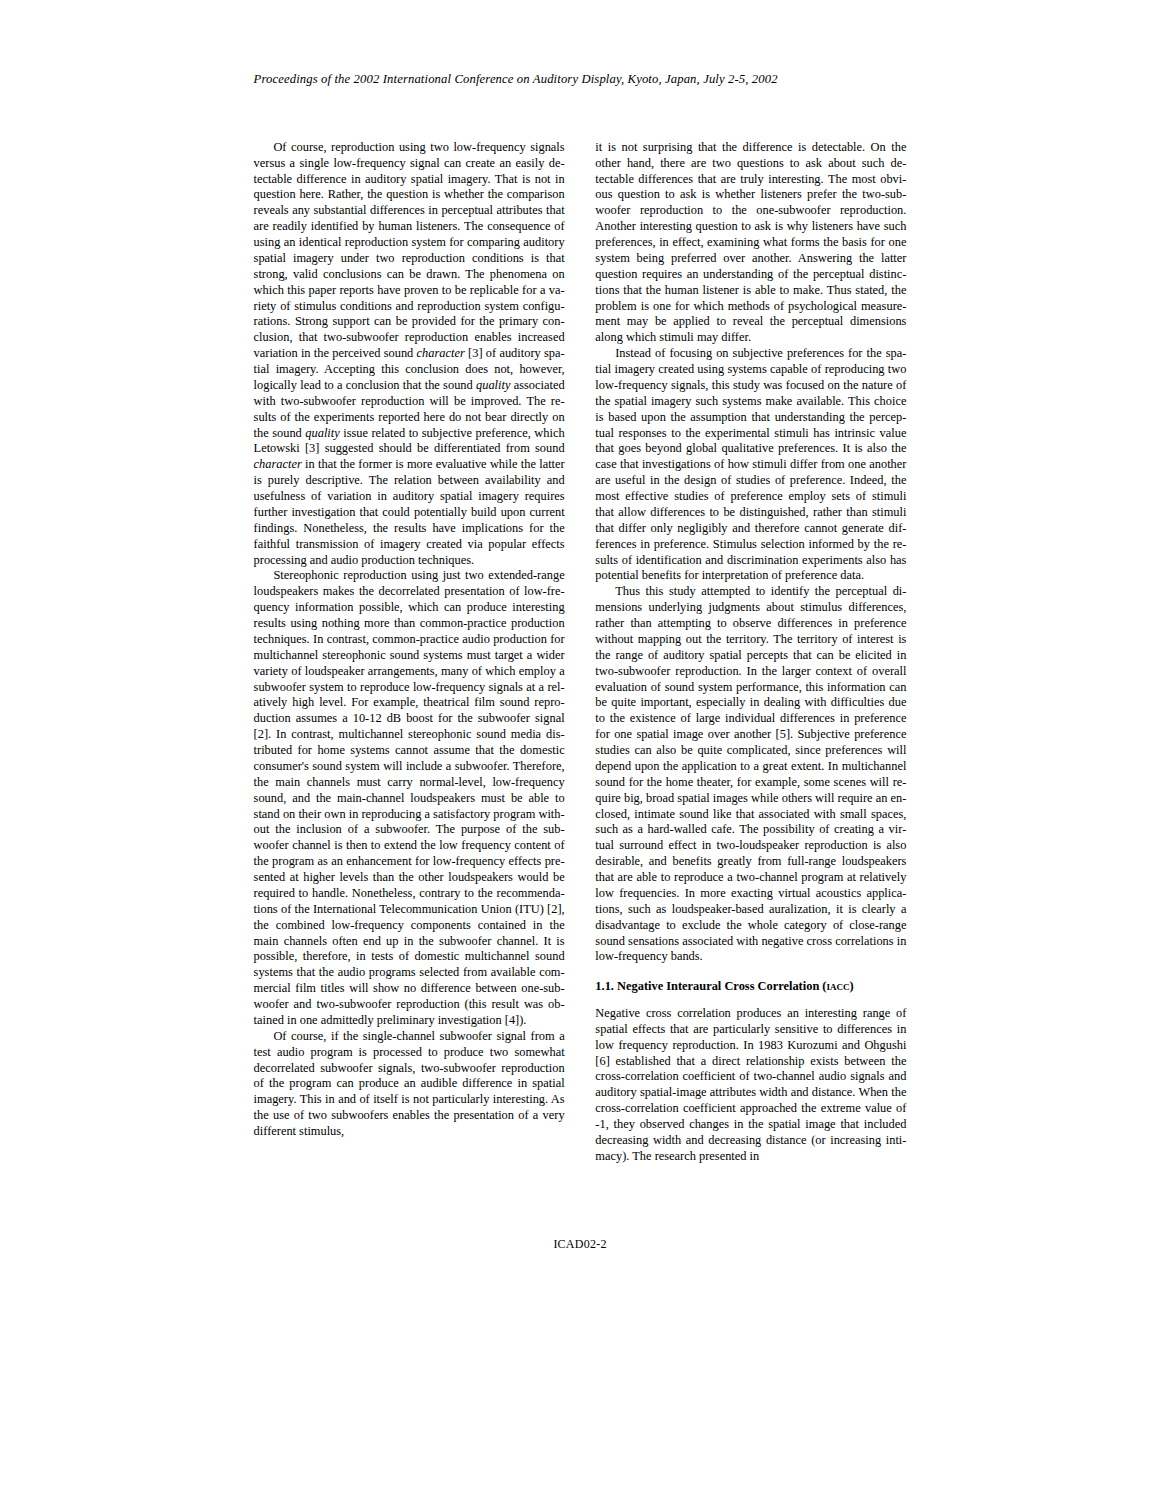Proceedings of the 2002 International Conference on Auditory Display, Kyoto, Japan, July 2-5, 2002
Of course, reproduction using two low-frequency signals versus a single low-frequency signal can create an easily detectable difference in auditory spatial imagery. That is not in question here. Rather, the question is whether the comparison reveals any substantial differences in perceptual attributes that are readily identified by human listeners. The consequence of using an identical reproduction system for comparing auditory spatial imagery under two reproduction conditions is that strong, valid conclusions can be drawn. The phenomena on which this paper reports have proven to be replicable for a variety of stimulus conditions and reproduction system configurations. Strong support can be provided for the primary conclusion, that two-subwoofer reproduction enables increased variation in the perceived sound character [3] of auditory spatial imagery. Accepting this conclusion does not, however, logically lead to a conclusion that the sound quality associated with two-subwoofer reproduction will be improved. The results of the experiments reported here do not bear directly on the sound quality issue related to subjective preference, which Letowski [3] suggested should be differentiated from sound character in that the former is more evaluative while the latter is purely descriptive. The relation between availability and usefulness of variation in auditory spatial imagery requires further investigation that could potentially build upon current findings. Nonetheless, the results have implications for the faithful transmission of imagery created via popular effects processing and audio production techniques.
Stereophonic reproduction using just two extended-range loudspeakers makes the decorrelated presentation of low-frequency information possible, which can produce interesting results using nothing more than common-practice production techniques. In contrast, common-practice audio production for multichannel stereophonic sound systems must target a wider variety of loudspeaker arrangements, many of which employ a subwoofer system to reproduce low-frequency signals at a relatively high level. For example, theatrical film sound reproduction assumes a 10-12 dB boost for the subwoofer signal [2]. In contrast, multichannel stereophonic sound media distributed for home systems cannot assume that the domestic consumer's sound system will include a subwoofer. Therefore, the main channels must carry normal-level, low-frequency sound, and the main-channel loudspeakers must be able to stand on their own in reproducing a satisfactory program without the inclusion of a subwoofer. The purpose of the subwoofer channel is then to extend the low frequency content of the program as an enhancement for low-frequency effects presented at higher levels than the other loudspeakers would be required to handle. Nonetheless, contrary to the recommendations of the International Telecommunication Union (ITU) [2], the combined low-frequency components contained in the main channels often end up in the subwoofer channel. It is possible, therefore, in tests of domestic multichannel sound systems that the audio programs selected from available commercial film titles will show no difference between one-subwoofer and two-subwoofer reproduction (this result was obtained in one admittedly preliminary investigation [4]).
Of course, if the single-channel subwoofer signal from a test audio program is processed to produce two somewhat decorrelated subwoofer signals, two-subwoofer reproduction of the program can produce an audible difference in spatial imagery. This in and of itself is not particularly interesting. As the use of two subwoofers enables the presentation of a very different stimulus,
it is not surprising that the difference is detectable. On the other hand, there are two questions to ask about such detectable differences that are truly interesting. The most obvious question to ask is whether listeners prefer the two-subwoofer reproduction to the one-subwoofer reproduction. Another interesting question to ask is why listeners have such preferences, in effect, examining what forms the basis for one system being preferred over another. Answering the latter question requires an understanding of the perceptual distinctions that the human listener is able to make. Thus stated, the problem is one for which methods of psychological measurement may be applied to reveal the perceptual dimensions along which stimuli may differ.
Instead of focusing on subjective preferences for the spatial imagery created using systems capable of reproducing two low-frequency signals, this study was focused on the nature of the spatial imagery such systems make available. This choice is based upon the assumption that understanding the perceptual responses to the experimental stimuli has intrinsic value that goes beyond global qualitative preferences. It is also the case that investigations of how stimuli differ from one another are useful in the design of studies of preference. Indeed, the most effective studies of preference employ sets of stimuli that allow differences to be distinguished, rather than stimuli that differ only negligibly and therefore cannot generate differences in preference. Stimulus selection informed by the results of identification and discrimination experiments also has potential benefits for interpretation of preference data.
Thus this study attempted to identify the perceptual dimensions underlying judgments about stimulus differences, rather than attempting to observe differences in preference without mapping out the territory. The territory of interest is the range of auditory spatial percepts that can be elicited in two-subwoofer reproduction. In the larger context of overall evaluation of sound system performance, this information can be quite important, especially in dealing with difficulties due to the existence of large individual differences in preference for one spatial image over another [5]. Subjective preference studies can also be quite complicated, since preferences will depend upon the application to a great extent. In multichannel sound for the home theater, for example, some scenes will require big, broad spatial images while others will require an enclosed, intimate sound like that associated with small spaces, such as a hard-walled cafe. The possibility of creating a virtual surround effect in two-loudspeaker reproduction is also desirable, and benefits greatly from full-range loudspeakers that are able to reproduce a two-channel program at relatively low frequencies. In more exacting virtual acoustics applications, such as loudspeaker-based auralization, it is clearly a disadvantage to exclude the whole category of close-range sound sensations associated with negative cross correlations in low-frequency bands.
1.1. Negative Interaural Cross Correlation (iacc)
Negative cross correlation produces an interesting range of spatial effects that are particularly sensitive to differences in low frequency reproduction. In 1983 Kurozumi and Ohgushi [6] established that a direct relationship exists between the cross-correlation coefficient of two-channel audio signals and auditory spatial-image attributes width and distance. When the cross-correlation coefficient approached the extreme value of -1, they observed changes in the spatial image that included decreasing width and decreasing distance (or increasing intimacy). The research presented in
ICAD02-2